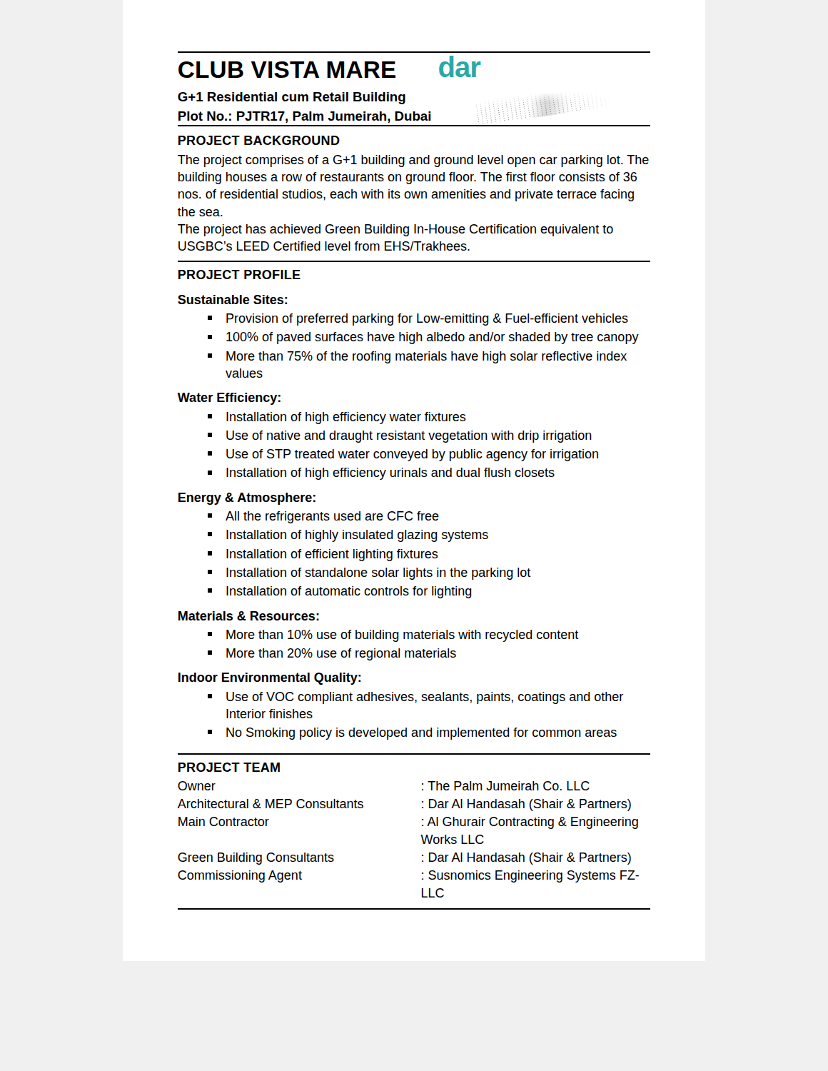dar
CLUB VISTA MARE
G+1 Residential cum Retail Building
Plot No.: PJTR17, Palm Jumeirah, Dubai
PROJECT BACKGROUND
The project comprises of a G+1 building and ground level open car parking lot. The building houses a row of restaurants on ground floor. The first floor consists of 36 nos. of residential studios, each with its own amenities and private terrace facing the sea.
The project has achieved Green Building In-House Certification equivalent to USGBC’s LEED Certified level from EHS/Trakhees.
PROJECT PROFILE
Sustainable Sites:
Provision of preferred parking for Low-emitting & Fuel-efficient vehicles
100% of paved surfaces have high albedo and/or shaded by tree canopy
More than 75% of the roofing materials have high solar reflective index values
Water Efficiency:
Installation of high efficiency water fixtures
Use of native and draught resistant vegetation with drip irrigation
Use of STP treated water conveyed by public agency for irrigation
Installation of high efficiency urinals and dual flush closets
Energy & Atmosphere:
All the refrigerants used are CFC free
Installation of highly insulated glazing systems
Installation of efficient lighting fixtures
Installation of standalone solar lights in the parking lot
Installation of automatic controls for lighting
Materials & Resources:
More than 10% use of building materials with recycled content
More than 20% use of regional materials
Indoor Environmental Quality:
Use of VOC compliant adhesives, sealants, paints, coatings and other Interior finishes
No Smoking policy is developed and implemented for common areas
PROJECT TEAM
| Owner | : The Palm Jumeirah Co. LLC |
| Architectural & MEP Consultants | : Dar Al Handasah (Shair & Partners) |
| Main Contractor | : Al Ghurair Contracting & Engineering Works LLC |
| Green Building Consultants | : Dar Al Handasah (Shair & Partners) |
| Commissioning Agent | : Susnomics Engineering Systems FZ-LLC |